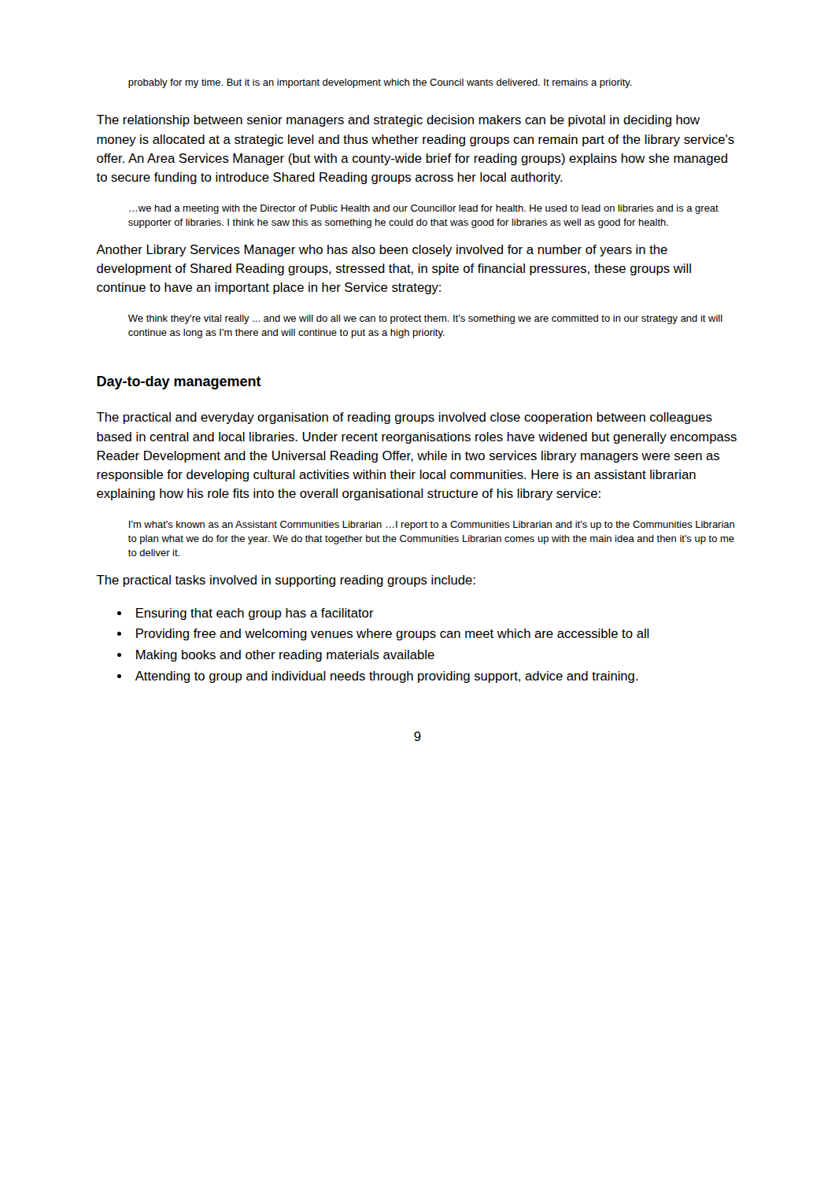probably for my time. But it is an important development which the Council wants delivered. It remains a priority.
The relationship between senior managers and strategic decision makers can be pivotal in deciding how money is allocated at a strategic level and thus whether reading groups can remain part of the library service's offer. An Area Services Manager (but with a county-wide brief for reading groups) explains how she managed to secure funding to introduce Shared Reading groups across her local authority.
…we had a meeting with the Director of Public Health and our Councillor lead for health. He used to lead on libraries and is a great supporter of libraries. I think he saw this as something he could do that was good for libraries as well as good for health.
Another Library Services Manager who has also been closely involved for a number of years in the development of Shared Reading groups, stressed that, in spite of financial pressures, these groups will continue to have an important place in her Service strategy:
We think they're vital really ... and we will do all we can to protect them. It's something we are committed to in our strategy and it will continue as long as I'm there and will continue to put as a high priority.
Day-to-day management
The practical and everyday organisation of reading groups involved close cooperation between colleagues based in central and local libraries. Under recent reorganisations roles have widened but generally encompass Reader Development and the Universal Reading Offer, while in two services library managers were seen as responsible for developing cultural activities within their local communities. Here is an assistant librarian explaining how his role fits into the overall organisational structure of his library service:
I'm what's known as an Assistant Communities Librarian …I report to a Communities Librarian and it's up to the Communities Librarian to plan what we do for the year. We do that together but the Communities Librarian comes up with the main idea and then it's up to me to deliver it.
The practical tasks involved in supporting reading groups include:
Ensuring that each group has a facilitator
Providing free and welcoming venues where groups can meet which are accessible to all
Making books and other reading materials available
Attending to group and individual needs through providing support, advice and training.
9